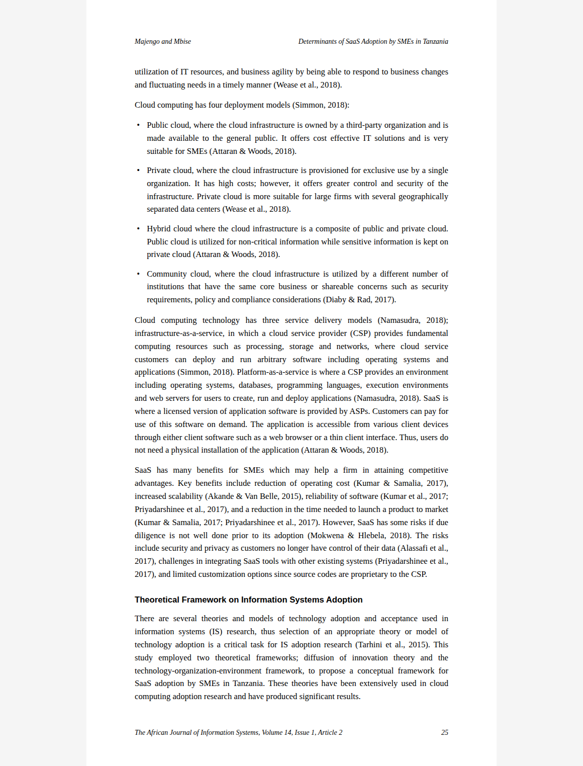Majengo and Mbise Determinants of SaaS Adoption by SMEs in Tanzania
utilization of IT resources, and business agility by being able to respond to business changes and fluctuating needs in a timely manner (Wease et al., 2018).
Cloud computing has four deployment models (Simmon, 2018):
Public cloud, where the cloud infrastructure is owned by a third-party organization and is made available to the general public. It offers cost effective IT solutions and is very suitable for SMEs (Attaran & Woods, 2018).
Private cloud, where the cloud infrastructure is provisioned for exclusive use by a single organization. It has high costs; however, it offers greater control and security of the infrastructure. Private cloud is more suitable for large firms with several geographically separated data centers (Wease et al., 2018).
Hybrid cloud where the cloud infrastructure is a composite of public and private cloud. Public cloud is utilized for non-critical information while sensitive information is kept on private cloud (Attaran & Woods, 2018).
Community cloud, where the cloud infrastructure is utilized by a different number of institutions that have the same core business or shareable concerns such as security requirements, policy and compliance considerations (Diaby & Rad, 2017).
Cloud computing technology has three service delivery models (Namasudra, 2018); infrastructure-as-a-service, in which a cloud service provider (CSP) provides fundamental computing resources such as processing, storage and networks, where cloud service customers can deploy and run arbitrary software including operating systems and applications (Simmon, 2018). Platform-as-a-service is where a CSP provides an environment including operating systems, databases, programming languages, execution environments and web servers for users to create, run and deploy applications (Namasudra, 2018). SaaS is where a licensed version of application software is provided by ASPs. Customers can pay for use of this software on demand. The application is accessible from various client devices through either client software such as a web browser or a thin client interface. Thus, users do not need a physical installation of the application (Attaran & Woods, 2018).
SaaS has many benefits for SMEs which may help a firm in attaining competitive advantages. Key benefits include reduction of operating cost (Kumar & Samalia, 2017), increased scalability (Akande & Van Belle, 2015), reliability of software (Kumar et al., 2017; Priyadarshinee et al., 2017), and a reduction in the time needed to launch a product to market (Kumar & Samalia, 2017; Priyadarshinee et al., 2017). However, SaaS has some risks if due diligence is not well done prior to its adoption (Mokwena & Hlebela, 2018). The risks include security and privacy as customers no longer have control of their data (Alassafi et al., 2017), challenges in integrating SaaS tools with other existing systems (Priyadarshinee et al., 2017), and limited customization options since source codes are proprietary to the CSP.
Theoretical Framework on Information Systems Adoption
There are several theories and models of technology adoption and acceptance used in information systems (IS) research, thus selection of an appropriate theory or model of technology adoption is a critical task for IS adoption research (Tarhini et al., 2015). This study employed two theoretical frameworks; diffusion of innovation theory and the technology-organization-environment framework, to propose a conceptual framework for SaaS adoption by SMEs in Tanzania. These theories have been extensively used in cloud computing adoption research and have produced significant results.
The African Journal of Information Systems, Volume 14, Issue 1, Article 2 25